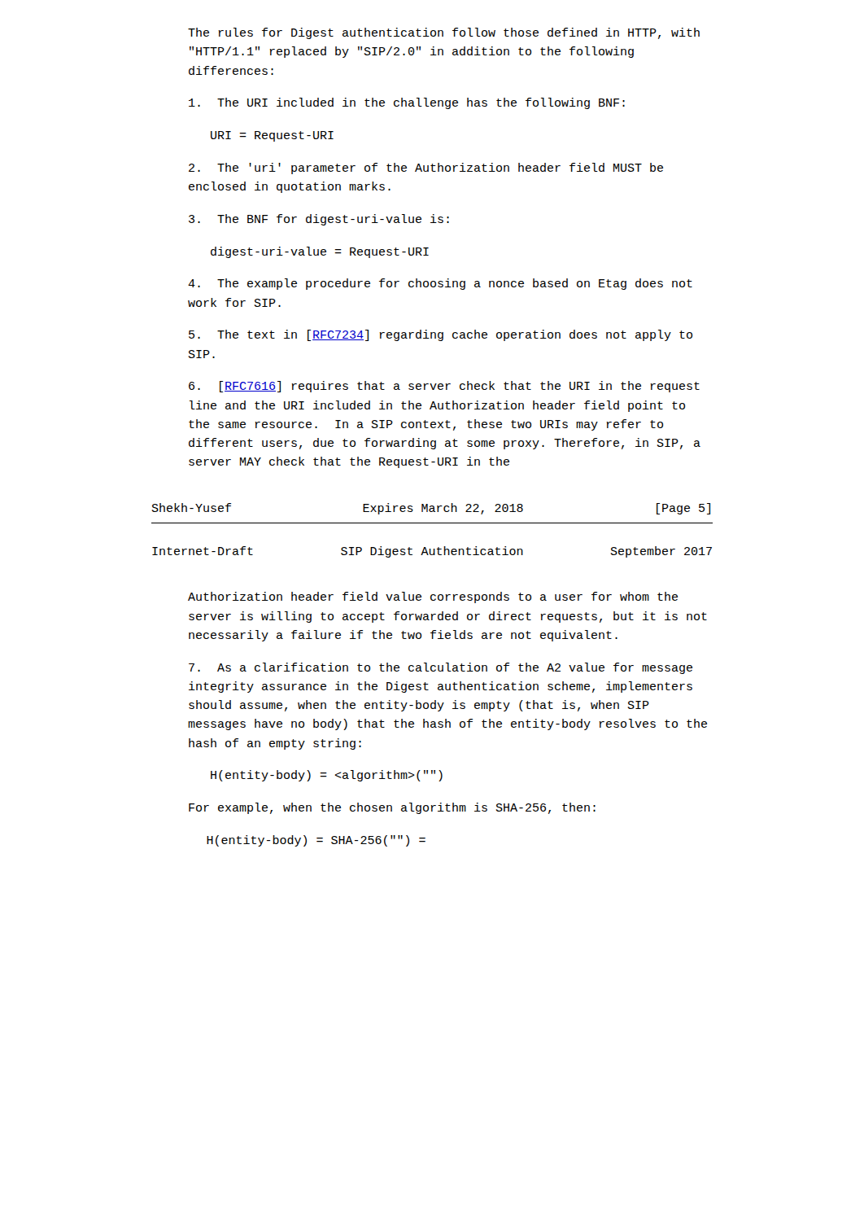The rules for Digest authentication follow those defined in HTTP, with "HTTP/1.1" replaced by "SIP/2.0" in addition to the following differences:
1. The URI included in the challenge has the following BNF:
   URI = Request-URI
2. The 'uri' parameter of the Authorization header field MUST be enclosed in quotation marks.
3. The BNF for digest-uri-value is:
   digest-uri-value = Request-URI
4. The example procedure for choosing a nonce based on Etag does not work for SIP.
5. The text in [RFC7234] regarding cache operation does not apply to SIP.
6. [RFC7616] requires that a server check that the URI in the request line and the URI included in the Authorization header field point to the same resource. In a SIP context, these two URIs may refer to different users, due to forwarding at some proxy. Therefore, in SIP, a server MAY check that the Request-URI in the
Shekh-Yusef Expires March 22, 2018 [Page 5]
Internet-Draft SIP Digest Authentication September 2017
Authorization header field value corresponds to a user for whom the server is willing to accept forwarded or direct requests, but it is not necessarily a failure if the two fields are not equivalent.
7. As a clarification to the calculation of the A2 value for message integrity assurance in the Digest authentication scheme, implementers should assume, when the entity-body is empty (that is, when SIP messages have no body) that the hash of the entity-body resolves to the hash of an empty string:
   H(entity-body) = <algorithm>("")
For example, when the chosen algorithm is SHA-256, then:
H(entity-body) = SHA-256("") =